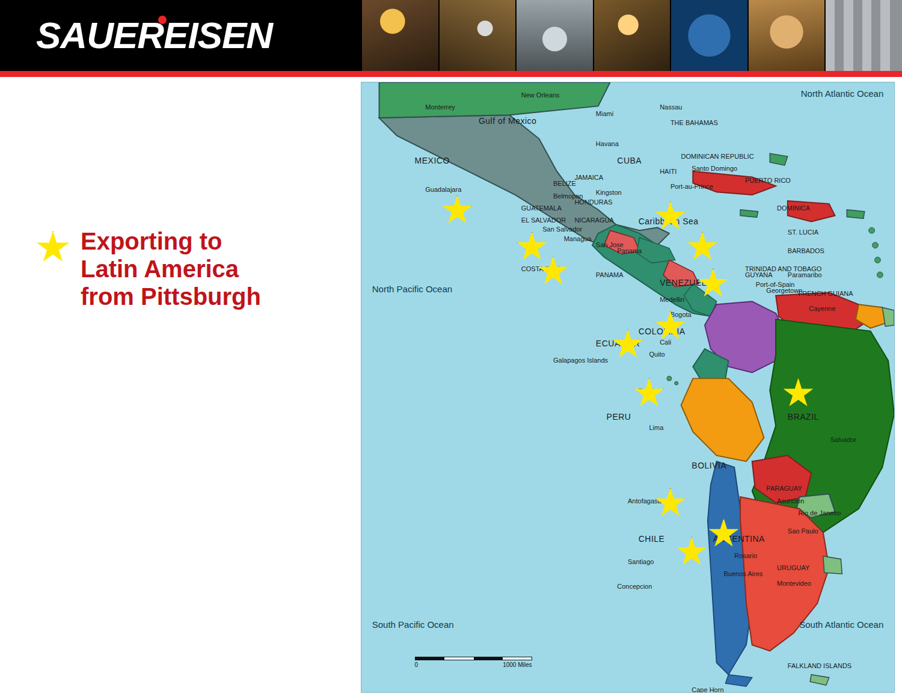SAUEREISEN
Exporting to
Latin America
from Pittsburgh
North Atlantic Ocean North Pacific Ocean South Pacific Ocean South Atlantic Ocean New Orleans Gulf of Mexico Monterrey MEXICO Guadalajara Miami Nassau THE BAHAMAS Havana CUBA JAMAICA Kingston HAITI Port-au-Prince DOMINICAN REPUBLIC Santo Domingo PUERTO RICO DOMINICA ST. LUCIA BARBADOS TRINIDAD AND TOBAGO Port-of-Spain Caribbean Sea BELIZE Belmopan GUATEMALA EL SALVADOR San Salvador HONDURAS NICARAGUA Managua San Jose COSTA RICA PANAMA Panama VENEZUELA GUYANA Georgetown Paramaribo FRENCH GUIANA Cayenne Medellin Bogota COLOMBIA Cali ECUADOR Quito Galapagos Islands Trujillo PERU Lima BOLIVIA BRAZIL Salvador Rio de Janeiro Sao Paulo PARAGUAY Asuncion Antofagasta CHILE Santiago Concepcion ARGENTINA Rosario Buenos Aires URUGUAY Montevideo FALKLAND ISLANDS Cape Horn
01000 Miles